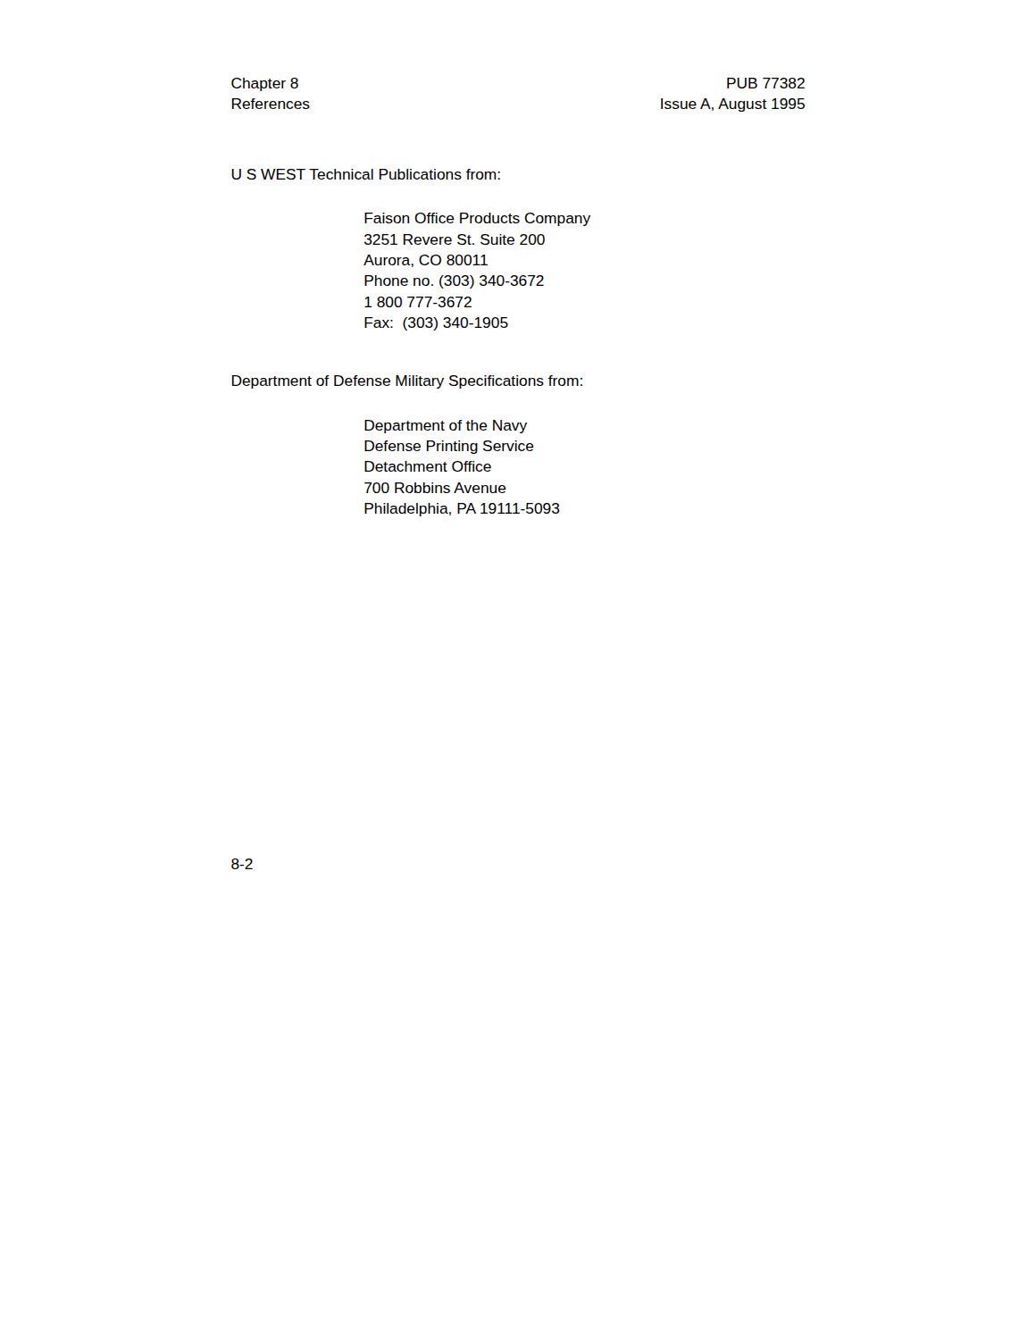| Chapter 8 | PUB 77382 |
| References | Issue A, August 1995 |
U S WEST Technical Publications from:
Faison Office Products Company
3251 Revere St. Suite 200
Aurora, CO 80011
Phone no. (303) 340-3672
1 800 777-3672
Fax: (303) 340-1905
Department of Defense Military Specifications from:
Department of the Navy
Defense Printing Service
Detachment Office
700 Robbins Avenue
Philadelphia, PA 19111-5093
8-2